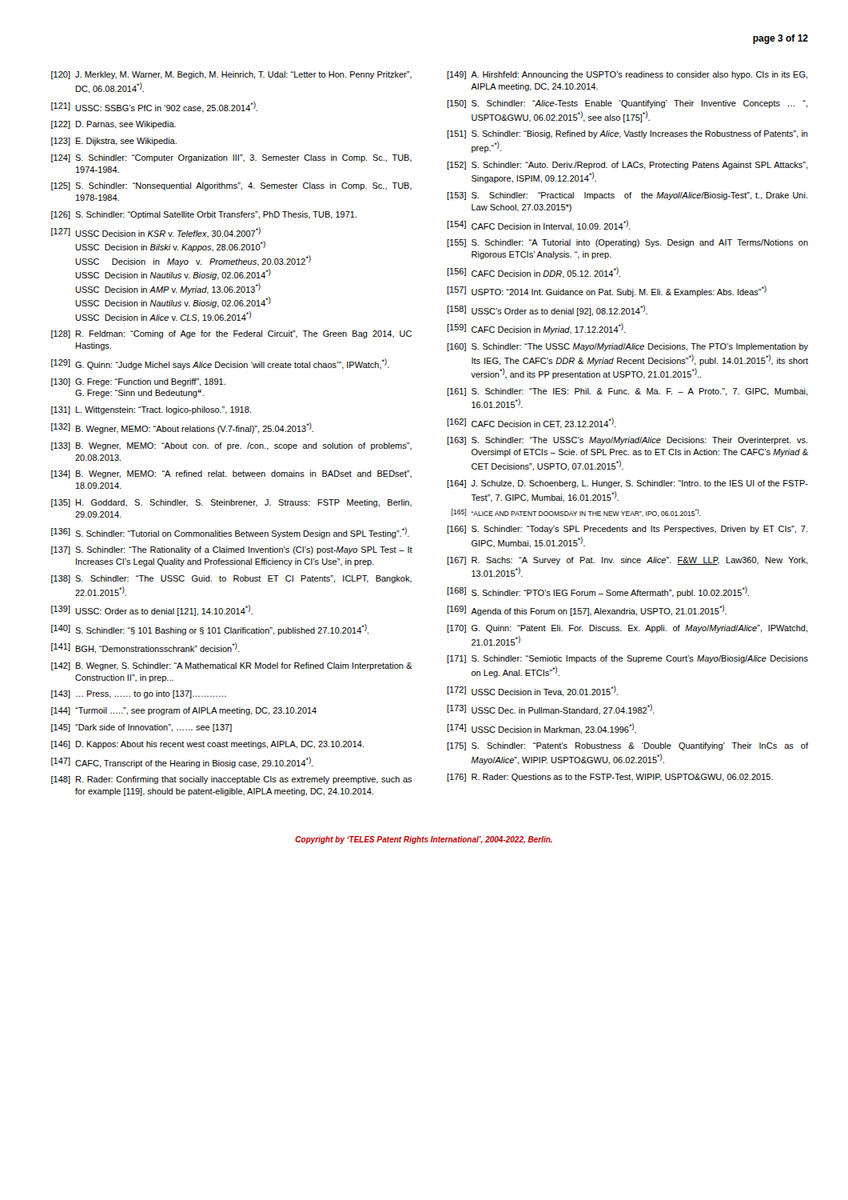page 3 of 12
[120]
J. Merkley, M. Warner, M. Begich, M. Heinrich, T. Udal: “Letter to Hon. Penny Pritzker”, DC, 06.08.2014*).
[121]
USSC: SSBG’s PfC in ‘902 case, 25.08.2014*).
[122]
D. Parnas, see Wikipedia.
[123]
E. Dijkstra, see Wikipedia.
[124]
S. Schindler: “Computer Organization III”, 3. Semester Class in Comp. Sc., TUB, 1974-1984.
[125]
S. Schindler: “Nonsequential Algorithms”, 4. Semester Class in Comp. Sc., TUB, 1978-1984.
[126]
S. Schindler: “Optimal Satellite Orbit Transfers”, PhD Thesis, TUB, 1971.
[127]
USSC Decision in KSR v. Teleflex, 30.04.2007*)
USSC Decision in Bilski v. Kappos, 28.06.2010*)
USSC Decision in Mayo v. Prometheus, 20.03.2012*)
USSC Decision in Nautilus v. Biosig, 02.06.2014*)
USSC Decision in AMP v. Myriad, 13.06.2013*)
USSC Decision in Nautilus v. Biosig, 02.06.2014*)
USSC Decision in Alice v. CLS, 19.06.2014*)
[128]
R. Feldman: “Coming of Age for the Federal Circuit”, The Green Bag 2014, UC Hastings.
[129]
G. Quinn: “Judge Michel says Alice Decision ‘will create total chaos’”, IPWatch,*).
[130]
G. Frege: “Function und Begriff”, 1891.
G. Frege: “Sinn und Bedeutung“.
[131]
L. Wittgenstein: “Tract. logico-philoso.”, 1918.
[132]
B. Wegner, MEMO: “About relations (V.7-final)”, 25.04.2013*).
[133]
B. Wegner, MEMO: “About con. of pre. /con., scope and solution of problems”, 20.08.2013.
[134]
B. Wegner, MEMO: “A refined relat. between domains in BADset and BEDset”, 18.09.2014.
[135]
H. Goddard, S. Schindler, S. Steinbrener, J. Strauss: FSTP Meeting, Berlin, 29.09.2014.
[136]
S. Schindler: “Tutorial on Commonalities Between System Design and SPL Testing”.*).
[137]
S. Schindler: “The Rationality of a Claimed Invention’s (CI’s) post-Mayo SPL Test – It Increases CI’s Legal Quality and Professional Efficiency in CI’s Use”, in prep.
[138]
S. Schindler: “The USSC Guid. to Robust ET CI Patents”, ICLPT, Bangkok, 22.01.2015*).
[139]
USSC: Order as to denial [121], 14.10.2014*).
[140]
S. Schindler: “§ 101 Bashing or § 101 Clarification”, published 27.10.2014*).
[141]
BGH, “Demonstrationsschrank” decision*).
[142]
B. Wegner, S. Schindler: “A Mathematical KR Model for Refined Claim Interpretation & Construction II”, in prep...
[143]
… Press, …… to go into [137]…………
[144]
“Turmoil …..”, see program of AIPLA meeting, DC, 23.10.2014
[145]
“Dark side of Innovation”, …… see [137]
[146]
D. Kappos: About his recent west coast meetings, AIPLA, DC, 23.10.2014.
[147]
CAFC, Transcript of the Hearing in Biosig case, 29.10.2014*).
[148]
R. Rader: Confirming that socially inacceptable CIs as extremely preemptive, such as for example [119], should be patent-eligible, AIPLA meeting, DC, 24.10.2014.
[149]
A. Hirshfeld: Announcing the USPTO’s readiness to consider also hypo. CIs in its EG, AIPLA meeting, DC, 24.10.2014.
[150]
S. Schindler: “Alice-Tests Enable ‘Quantifying’ Their Inventive Concepts … “, USPTO&GWU, 06.02.2015*), see also [175]*).
[151]
S. Schindler: “Biosig, Refined by Alice, Vastly Increases the Robustness of Patents”, in prep.“*).
[152]
S. Schindler: “Auto. Deriv./Reprod. of LACs, Protecting Patens Against SPL Attacks”, Singapore, ISPIM, 09.12.2014*).
[153]
S. Schindler: “Practical Impacts of the Mayol/Alice/Biosig-Test”, t., Drake Uni. Law School, 27.03.2015*)
[154]
CAFC Decision in Interval, 10.09. 2014*).
[155]
S. Schindler: “A Tutorial into (Operating) Sys. Design and AIT Terms/Notions on Rigorous ETCIs’ Analysis. “, in prep.
[156]
CAFC Decision in DDR, 05.12. 2014*).
[157]
USPTO: “2014 Int. Guidance on Pat. Subj. M. Eli. & Examples: Abs. Ideas”*)
[158]
USSC’s Order as to denial [92], 08.12.2014*).
[159]
CAFC Decision in Myriad, 17.12.2014*).
[160]
S. Schindler: “The USSC Mayo/Myriad/Alice Decisions, The PTO’s Implementation by Its IEG, The CAFC’s DDR & Myriad Recent Decisions”*), publ. 14.01.2015*), its short version*), and its PP presentation at USPTO, 21.01.2015*)..
[161]
S. Schindler: “The IES: Phil. & Func. & Ma. F. – A Proto.”, 7. GIPC, Mumbai, 16.01.2015*).
[162]
CAFC Decision in CET, 23.12.2014*).
[163]
S. Schindler: “The USSC’s Mayo/Myriad/Alice Decisions: Their Overinterpret. vs. Oversimpl of ETCIs – Scie. of SPL Prec. as to ET CIs in Action: The CAFC’s Myriad & CET Decisions”, USPTO, 07.01.2015*).
[164]
J. Schulze, D. Schoenberg, L. Hunger, S. Schindler: “Intro. to the IES UI of the FSTP-Test”, 7. GIPC, Mumbai, 16.01.2015*).
[165]
“ALICE AND PATENT DOOMSDAY IN THE NEW YEAR”, IPO, 06.01.2015*).
[166]
S. Schindler: “Today’s SPL Precedents and Its Perspectives, Driven by ET CIs”, 7. GIPC, Mumbai, 15.01.2015*).
[167]
R. Sachs: “A Survey of Pat. Inv. since Alice”. F&W LLP, Law360, New York, 13.01.2015*).
[168]
S. Schindler: “PTO’s IEG Forum – Some Aftermath”, publ. 10.02.2015*).
[169]
Agenda of this Forum on [157], Alexandria, USPTO, 21.01.2015*).
[170]
G. Quinn: “Patent Eli. For. Discuss. Ex. Appli. of Mayo/Myriad/Alice”, IPWatchd, 21.01.2015*)
[171]
S. Schindler: “Semiotic Impacts of the Supreme Court’s Mayo/Biosig/Alice Decisions on Leg. Anal. ETCIs”*).
[172]
USSC Decision in Teva, 20.01.2015*).
[173]
USSC Dec. in Pullman-Standard, 27.04.1982*).
[174]
USSC Decision in Markman, 23.04.1996*).
[175]
S. Schindler: “Patent’s Robustness & ‘Double Quantifying’ Their InCs as of Mayo/Alice”, WIPIP. USPTO&GWU, 06.02.2015*).
[176]
R. Rader: Questions as to the FSTP-Test, WIPIP, USPTO&GWU, 06.02.2015.
Copyright by ‘TELES Patent Rights International’, 2004-2022, Berlin.